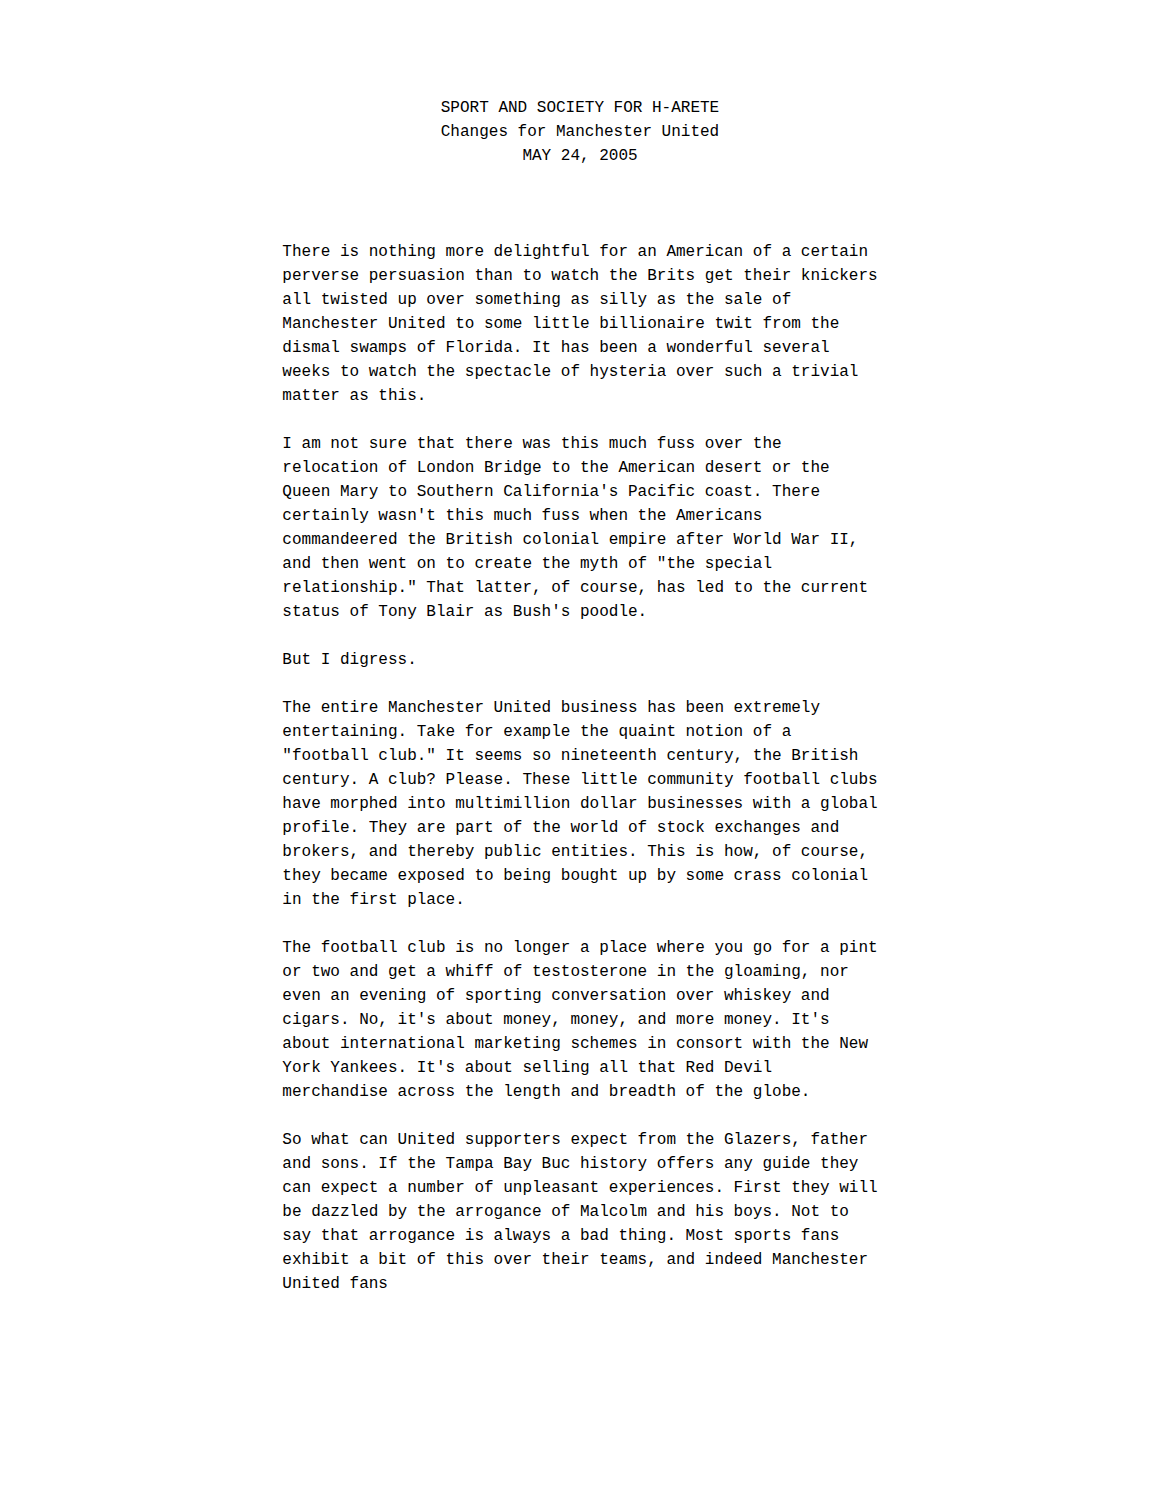SPORT AND SOCIETY FOR H-ARETE Changes for Manchester United MAY 24, 2005
There is nothing more delightful for an American of a certain perverse persuasion than to watch the Brits get their knickers all twisted up over something as silly as the sale of Manchester United to some little billionaire twit from the dismal swamps of Florida. It has been a wonderful several weeks to watch the spectacle of hysteria over such a trivial matter as this.
I am not sure that there was this much fuss over the relocation of London Bridge to the American desert or the Queen Mary to Southern California's Pacific coast. There certainly wasn't this much fuss when the Americans commandeered the British colonial empire after World War II, and then went on to create the myth of "the special relationship." That latter, of course, has led to the current status of Tony Blair as Bush's poodle.
But I digress.
The entire Manchester United business has been extremely entertaining. Take for example the quaint notion of a "football club." It seems so nineteenth century, the British century. A club? Please. These little community football clubs have morphed into multimillion dollar businesses with a global profile. They are part of the world of stock exchanges and brokers, and thereby public entities. This is how, of course, they became exposed to being bought up by some crass colonial in the first place.
The football club is no longer a place where you go for a pint or two and get a whiff of testosterone in the gloaming, nor even an evening of sporting conversation over whiskey and cigars. No, it's about money, money, and more money. It's about international marketing schemes in consort with the New York Yankees. It's about selling all that Red Devil merchandise across the length and breadth of the globe.
So what can United supporters expect from the Glazers, father and sons. If the Tampa Bay Buc history offers any guide they can expect a number of unpleasant experiences. First they will be dazzled by the arrogance of Malcolm and his boys. Not to say that arrogance is always a bad thing. Most sports fans exhibit a bit of this over their teams, and indeed Manchester United fans